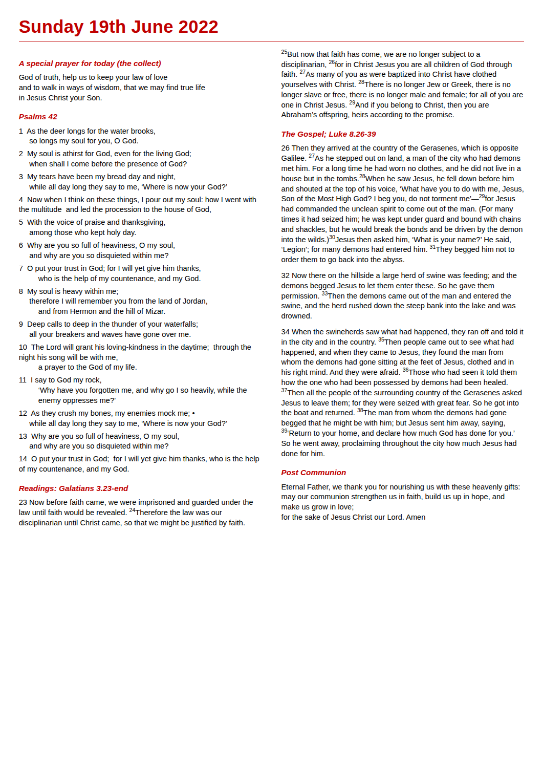Sunday 19th June 2022
A special prayer for today (the collect)
God of truth, help us to keep your law of love
and to walk in ways of wisdom, that we may find true life
in Jesus Christ your Son.
Psalms 42
1 As the deer longs for the water brooks, so longs my soul for you, O God.
2 My soul is athirst for God, even for the living God; when shall I come before the presence of God?
3 My tears have been my bread day and night, while all day long they say to me, ‘Where is now your God?’
4 Now when I think on these things, I pour out my soul: how I went with the multitude and led the procession to the house of God,
5 With the voice of praise and thanksgiving, among those who kept holy day.
6 Why are you so full of heaviness, O my soul, and why are you so disquieted within me?
7 O put your trust in God; for I will yet give him thanks, who is the help of my countenance, and my God.
8 My soul is heavy within me; therefore I will remember you from the land of Jordan, and from Hermon and the hill of Mizar.
9 Deep calls to deep in the thunder of your waterfalls; all your breakers and waves have gone over me.
10 The Lord will grant his loving-kindness in the daytime; through the night his song will be with me, a prayer to the God of my life.
11 I say to God my rock, ‘Why have you forgotten me, and why go I so heavily, while the enemy oppresses me?’
12 As they crush my bones, my enemies mock me; • while all day long they say to me, ‘Where is now your God?’
13 Why are you so full of heaviness, O my soul, and why are you so disquieted within me?
14 O put your trust in God; for I will yet give him thanks, who is the help of my countenance, and my God.
Readings: Galatians 3.23-end
23 Now before faith came, we were imprisoned and guarded under the law until faith would be revealed. 24Therefore the law was our disciplinarian until Christ came, so that we might be justified by faith. 25But now that faith has come, we are no longer subject to a disciplinarian, 26for in Christ Jesus you are all children of God through faith. 27As many of you as were baptized into Christ have clothed yourselves with Christ. 28There is no longer Jew or Greek, there is no longer slave or free, there is no longer male and female; for all of you are one in Christ Jesus. 29And if you belong to Christ, then you are Abraham’s offspring, heirs according to the promise.
The Gospel; Luke 8.26-39
26 Then they arrived at the country of the Gerasenes, which is opposite Galilee. 27As he stepped out on land, a man of the city who had demons met him. For a long time he had worn no clothes, and he did not live in a house but in the tombs.28When he saw Jesus, he fell down before him and shouted at the top of his voice, ‘What have you to do with me, Jesus, Son of the Most High God? I beg you, do not torment me’—29for Jesus had commanded the unclean spirit to come out of the man. (For many times it had seized him; he was kept under guard and bound with chains and shackles, but he would break the bonds and be driven by the demon into the wilds.)30Jesus then asked him, ‘What is your name?’ He said, ‘Legion’; for many demons had entered him. 31They begged him not to order them to go back into the abyss.
32 Now there on the hillside a large herd of swine was feeding; and the demons begged Jesus to let them enter these. So he gave them permission. 33Then the demons came out of the man and entered the swine, and the herd rushed down the steep bank into the lake and was drowned.
34 When the swineherds saw what had happened, they ran off and told it in the city and in the country. 35Then people came out to see what had happened, and when they came to Jesus, they found the man from whom the demons had gone sitting at the feet of Jesus, clothed and in his right mind. And they were afraid. 36Those who had seen it told them how the one who had been possessed by demons had been healed. 37Then all the people of the surrounding country of the Gerasenes asked Jesus to leave them; for they were seized with great fear. So he got into the boat and returned. 38The man from whom the demons had gone begged that he might be with him; but Jesus sent him away, saying, 39‘Return to your home, and declare how much God has done for you.’ So he went away, proclaiming throughout the city how much Jesus had done for him.
Post Communion
Eternal Father, we thank you for nourishing us with these heavenly gifts: may our communion strengthen us in faith, build us up in hope, and make us grow in love;
for the sake of Jesus Christ our Lord. Amen